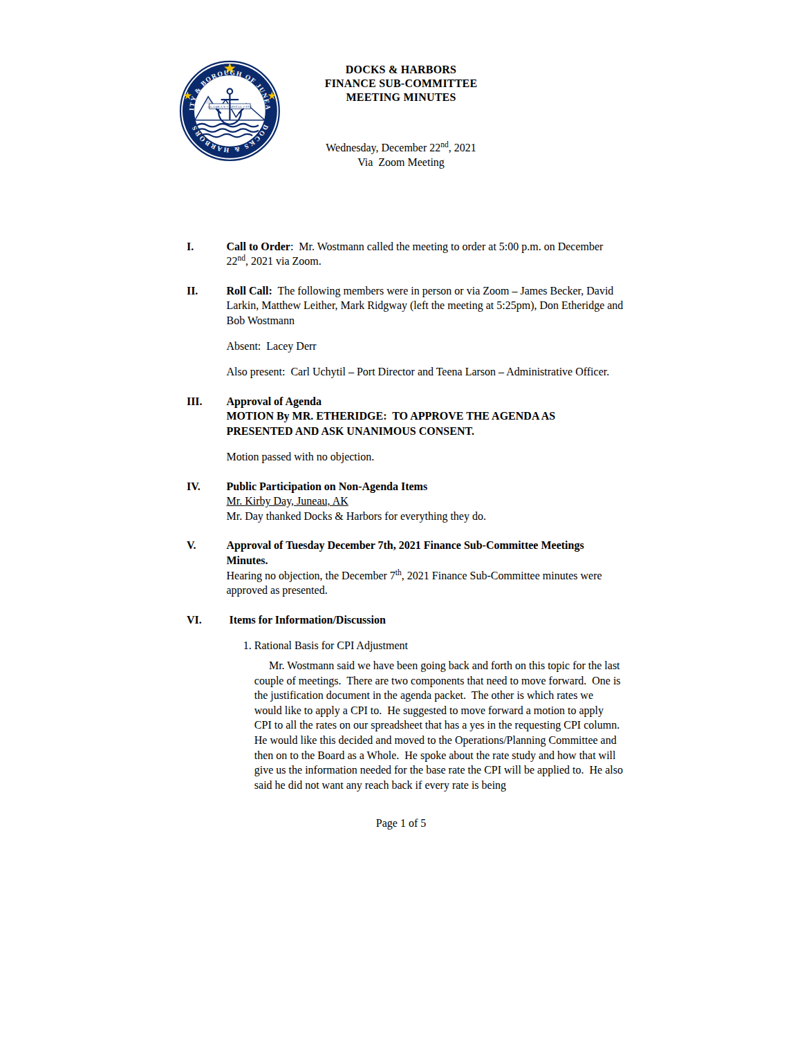CITY & BOROUGH OF JUNEAU DOCKS & HARBORS ALASKA'S CAPITAL CITY
DOCKS & HARBORS
FINANCE SUB-COMMITTEE
MEETING MINUTES
Wednesday, December 22nd, 2021
Via Zoom Meeting
I.
Call to Order: Mr. Wostmann called the meeting to order at 5:00 p.m. on December 22nd, 2021 via Zoom.
II.
Roll Call: The following members were in person or via Zoom – James Becker, David Larkin, Matthew Leither, Mark Ridgway (left the meeting at 5:25pm), Don Etheridge and Bob Wostmann
Absent: Lacey Derr
Also present: Carl Uchytil – Port Director and Teena Larson – Administrative Officer.
III.
Approval of Agenda
MOTION By MR. ETHERIDGE: TO APPROVE THE AGENDA AS PRESENTED AND ASK UNANIMOUS CONSENT.
Motion passed with no objection.
IV.
Public Participation on Non-Agenda Items
Mr. Kirby Day, Juneau, AK
Mr. Day thanked Docks & Harbors for everything they do.
V.
Approval of Tuesday December 7th, 2021 Finance Sub-Committee Meetings Minutes.
Hearing no objection, the December 7th, 2021 Finance Sub-Committee minutes were approved as presented.
VI.
Items for Information/Discussion
Rational Basis for CPI Adjustment
Mr. Wostmann said we have been going back and forth on this topic for the last couple of meetings. There are two components that need to move forward. One is the justification document in the agenda packet. The other is which rates we would like to apply a CPI to. He suggested to move forward a motion to apply CPI to all the rates on our spreadsheet that has a yes in the requesting CPI column. He would like this decided and moved to the Operations/Planning Committee and then on to the Board as a Whole. He spoke about the rate study and how that will give us the information needed for the base rate the CPI will be applied to. He also said he did not want any reach back if every rate is being
Page 1 of 5